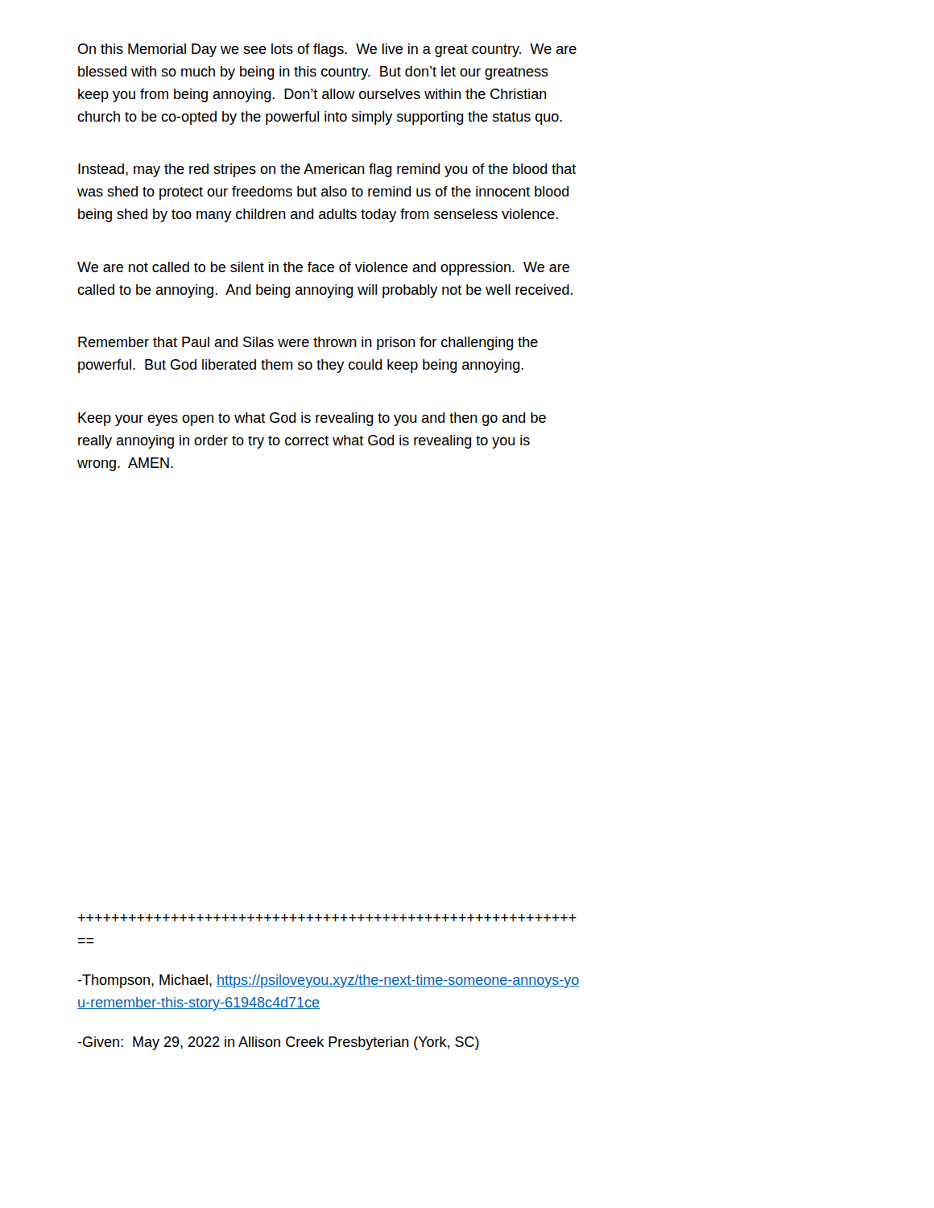On this Memorial Day we see lots of flags. We live in a great country. We are blessed with so much by being in this country. But don’t let our greatness keep you from being annoying. Don’t allow ourselves within the Christian church to be co-opted by the powerful into simply supporting the status quo.
Instead, may the red stripes on the American flag remind you of the blood that was shed to protect our freedoms but also to remind us of the innocent blood being shed by too many children and adults today from senseless violence.
We are not called to be silent in the face of violence and oppression. We are called to be annoying. And being annoying will probably not be well received.
Remember that Paul and Silas were thrown in prison for challenging the powerful. But God liberated them so they could keep being annoying.
Keep your eyes open to what God is revealing to you and then go and be really annoying in order to try to correct what God is revealing to you is wrong. AMEN.
+++++++++++++++++++++++++++++++++++++++++++++++++++++++++++==
-Thompson, Michael, https://psiloveyou.xyz/the-next-time-someone-annoys-you-remember-this-story-61948c4d71ce
-Given: May 29, 2022 in Allison Creek Presbyterian (York, SC)